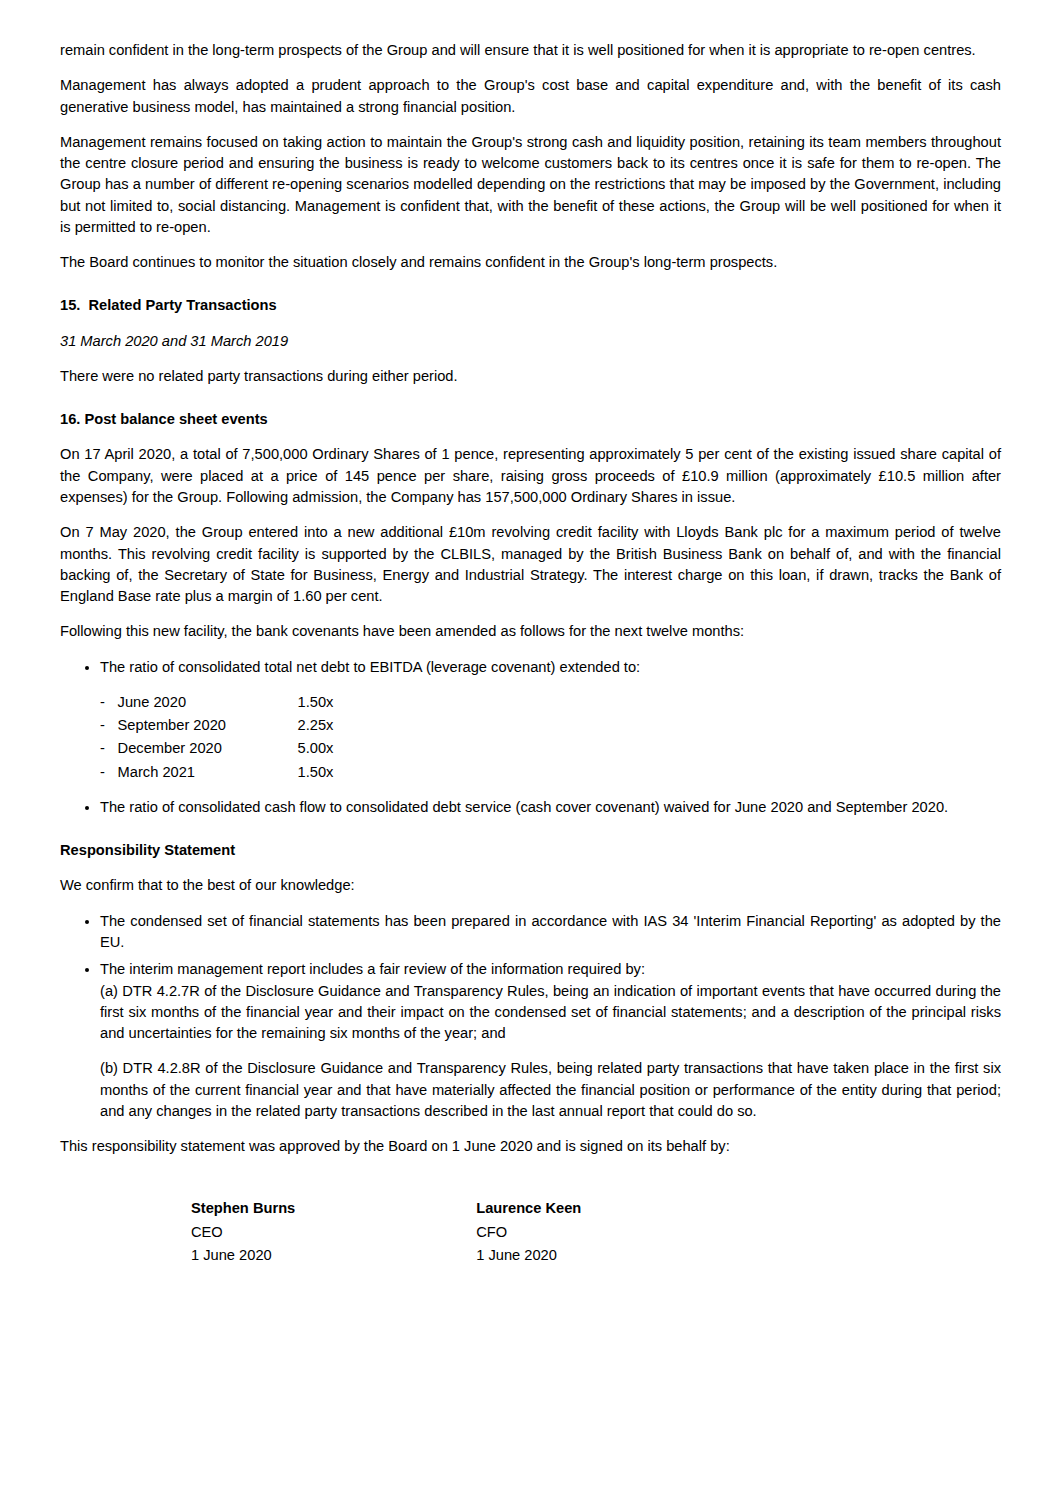remain confident in the long-term prospects of the Group and will ensure that it is well positioned for when it is appropriate to re-open centres.
Management has always adopted a prudent approach to the Group's cost base and capital expenditure and, with the benefit of its cash generative business model, has maintained a strong financial position.
Management remains focused on taking action to maintain the Group's strong cash and liquidity position, retaining its team members throughout the centre closure period and ensuring the business is ready to welcome customers back to its centres once it is safe for them to re-open. The Group has a number of different re-opening scenarios modelled depending on the restrictions that may be imposed by the Government, including but not limited to, social distancing. Management is confident that, with the benefit of these actions, the Group will be well positioned for when it is permitted to re-open.
The Board continues to monitor the situation closely and remains confident in the Group's long-term prospects.
15. Related Party Transactions
31 March 2020 and 31 March 2019
There were no related party transactions during either period.
16. Post balance sheet events
On 17 April 2020, a total of 7,500,000 Ordinary Shares of 1 pence, representing approximately 5 per cent of the existing issued share capital of the Company, were placed at a price of 145 pence per share, raising gross proceeds of £10.9 million (approximately £10.5 million after expenses) for the Group. Following admission, the Company has 157,500,000 Ordinary Shares in issue.
On 7 May 2020, the Group entered into a new additional £10m revolving credit facility with Lloyds Bank plc for a maximum period of twelve months. This revolving credit facility is supported by the CLBILS, managed by the British Business Bank on behalf of, and with the financial backing of, the Secretary of State for Business, Energy and Industrial Strategy. The interest charge on this loan, if drawn, tracks the Bank of England Base rate plus a margin of 1.60 per cent.
Following this new facility, the bank covenants have been amended as follows for the next twelve months:
The ratio of consolidated total net debt to EBITDA (leverage covenant) extended to:
June 20201.50x
September 20202.25x
December 20205.00x
March 20211.50x
The ratio of consolidated cash flow to consolidated debt service (cash cover covenant) waived for June 2020 and September 2020.
Responsibility Statement
We confirm that to the best of our knowledge:
The condensed set of financial statements has been prepared in accordance with IAS 34 'Interim Financial Reporting' as adopted by the EU.
The interim management report includes a fair review of the information required by:
(a) DTR 4.2.7R of the Disclosure Guidance and Transparency Rules, being an indication of important events that have occurred during the first six months of the financial year and their impact on the condensed set of financial statements; and a description of the principal risks and uncertainties for the remaining six months of the year; and
(b) DTR 4.2.8R of the Disclosure Guidance and Transparency Rules, being related party transactions that have taken place in the first six months of the current financial year and that have materially affected the financial position or performance of the entity during that period; and any changes in the related party transactions described in the last annual report that could do so.
This responsibility statement was approved by the Board on 1 June 2020 and is signed on its behalf by:
| Stephen Burns | Laurence Keen |
| CEO | CFO |
| 1 June 2020 | 1 June 2020 |